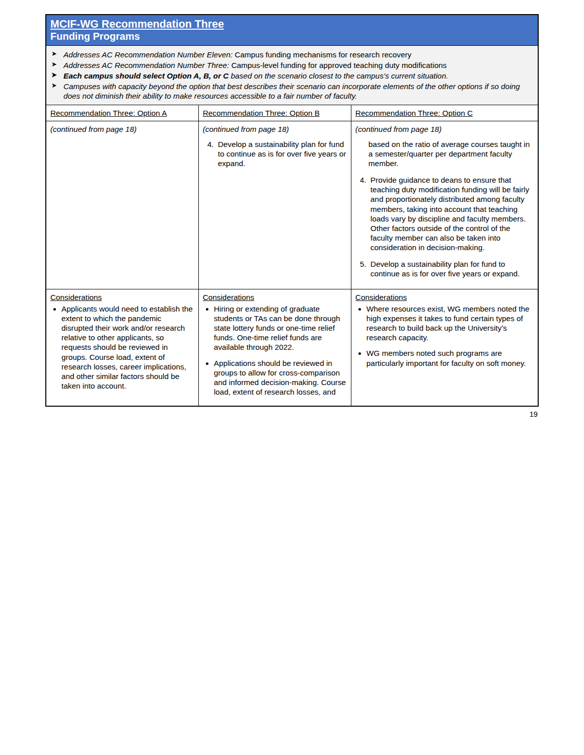| MCIF-WG Recommendation Three Funding Programs |
| Addresses AC Recommendation Number Eleven: Campus funding mechanisms for research recovery Addresses AC Recommendation Number Three: Campus-level funding for approved teaching duty modifications Each campus should select Option A, B, or C based on the scenario closest to the campus’s current situation. Campuses with capacity beyond the option that best describes their scenario can incorporate elements of the other options if so doing does not diminish their ability to make resources accessible to a fair number of faculty. |
| Recommendation Three: Option A | Recommendation Three: Option B | Recommendation Three: Option C |
| ( continued from page 18 ) | ( continued from page 18 ) Develop a sustainability plan for fund to continue as is for over five years or expand. | ( continued from page 18 ) based on the ratio of average courses taught in a semester/quarter per department faculty member. Provide guidance to deans to ensure that teaching duty modification funding will be fairly and proportionately distributed among faculty members, taking into account that teaching loads vary by discipline and faculty members. Other factors outside of the control of the faculty member can also be taken into consideration in decision-making. Develop a sustainability plan for fund to continue as is for over five years or expand. |
| Considerations Applicants would need to establish the extent to which the pandemic disrupted their work and/or research relative to other applicants, so requests should be reviewed in groups. Course load, extent of research losses, career implications, and other similar factors should be taken into account. | Considerations Hiring or extending of graduate students or TAs can be done through state lottery funds or one-time relief funds. One-time relief funds are available through 2022. Applications should be reviewed in groups to allow for cross-comparison and informed decision-making. Course load, extent of research losses, and | Considerations Where resources exist, WG members noted the high expenses it takes to fund certain types of research to build back up the University’s research capacity. WG members noted such programs are particularly important for faculty on soft money. |
19